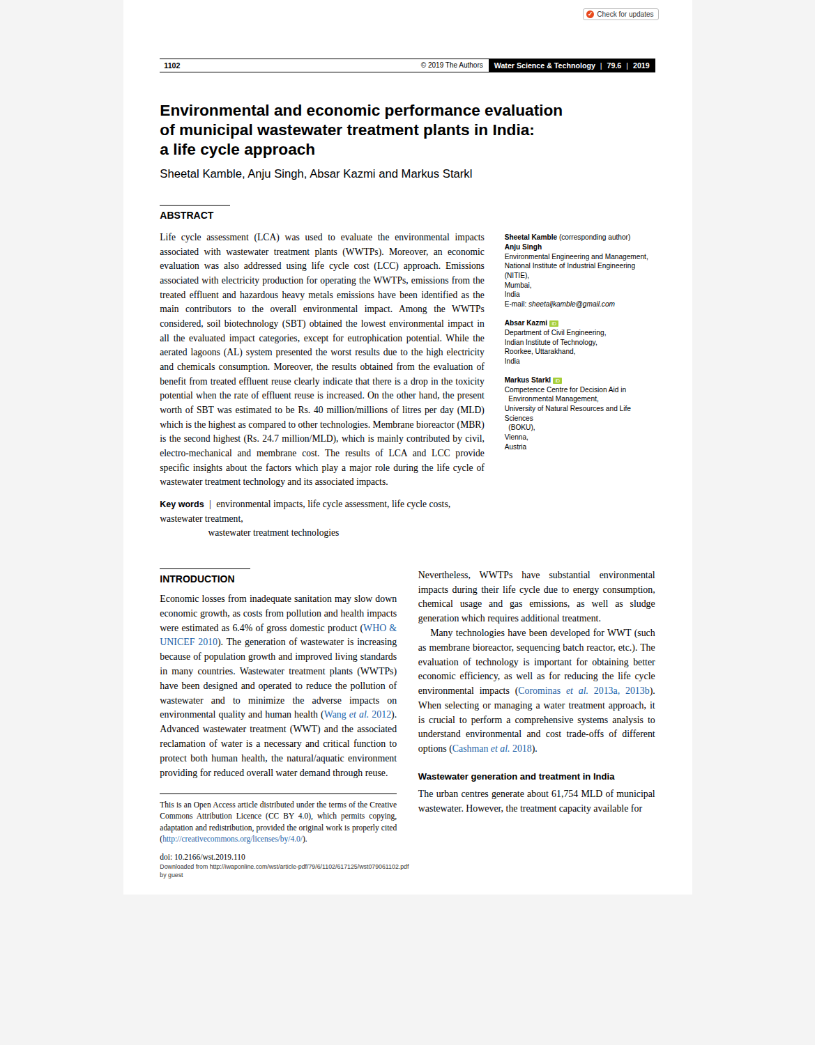✓ Check for updates
1102
© 2019 The Authors
Water Science & Technology | 79.6 | 2019
Environmental and economic performance evaluation
of municipal wastewater treatment plants in India:
a life cycle approach
Sheetal Kamble, Anju Singh, Absar Kazmi and Markus Starkl
ABSTRACT
Life cycle assessment (LCA) was used to evaluate the environmental impacts associated with wastewater treatment plants (WWTPs). Moreover, an economic evaluation was also addressed using life cycle cost (LCC) approach. Emissions associated with electricity production for operating the WWTPs, emissions from the treated effluent and hazardous heavy metals emissions have been identified as the main contributors to the overall environmental impact. Among the WWTPs considered, soil biotechnology (SBT) obtained the lowest environmental impact in all the evaluated impact categories, except for eutrophication potential. While the aerated lagoons (AL) system presented the worst results due to the high electricity and chemicals consumption. Moreover, the results obtained from the evaluation of benefit from treated effluent reuse clearly indicate that there is a drop in the toxicity potential when the rate of effluent reuse is increased. On the other hand, the present worth of SBT was estimated to be Rs. 40 million/millions of litres per day (MLD) which is the highest as compared to other technologies. Membrane bioreactor (MBR) is the second highest (Rs. 24.7 million/MLD), which is mainly contributed by civil, electro-mechanical and membrane cost. The results of LCA and LCC provide specific insights about the factors which play a major role during the life cycle of wastewater treatment technology and its associated impacts.
Key words | environmental impacts, life cycle assessment, life cycle costs, wastewater treatment,wastewater treatment technologies
Sheetal Kamble (corresponding author)
Anju Singh
Environmental Engineering and Management,
National Institute of Industrial Engineering (NITIE),
Mumbai,
India
E-mail: sheetaljkamble@gmail.com
Absar Kazmi iD
Department of Civil Engineering,
Indian Institute of Technology,
Roorkee, Uttarakhand,
India
Markus Starkl iD
Competence Centre for Decision Aid in
Environmental Management,
University of Natural Resources and Life Sciences
(BOKU),
Vienna,
Austria
INTRODUCTION
Economic losses from inadequate sanitation may slow down economic growth, as costs from pollution and health impacts were estimated as 6.4% of gross domestic product (WHO & UNICEF 2010). The generation of wastewater is increasing because of population growth and improved living standards in many countries. Wastewater treatment plants (WWTPs) have been designed and operated to reduce the pollution of wastewater and to minimize the adverse impacts on environmental quality and human health (Wang et al. 2012). Advanced wastewater treatment (WWT) and the associated reclamation of water is a necessary and critical function to protect both human health, the natural/aquatic environment providing for reduced overall water demand through reuse.
This is an Open Access article distributed under the terms of the Creative Commons Attribution Licence (CC BY 4.0), which permits copying, adaptation and redistribution, provided the original work is properly cited (http://creativecommons.org/licenses/by/4.0/).
doi: 10.2166/wst.2019.110
Nevertheless, WWTPs have substantial environmental impacts during their life cycle due to energy consumption, chemical usage and gas emissions, as well as sludge generation which requires additional treatment.
Many technologies have been developed for WWT (such as membrane bioreactor, sequencing batch reactor, etc.). The evaluation of technology is important for obtaining better economic efficiency, as well as for reducing the life cycle environmental impacts (Corominas et al. 2013a, 2013b). When selecting or managing a water treatment approach, it is crucial to perform a comprehensive systems analysis to understand environmental and cost trade-offs of different options (Cashman et al. 2018).
Wastewater generation and treatment in India
The urban centres generate about 61,754 MLD of municipal wastewater. However, the treatment capacity available for
Downloaded from http://iwaponline.com/wst/article-pdf/79/6/1102/617125/wst079061102.pdf
by guest